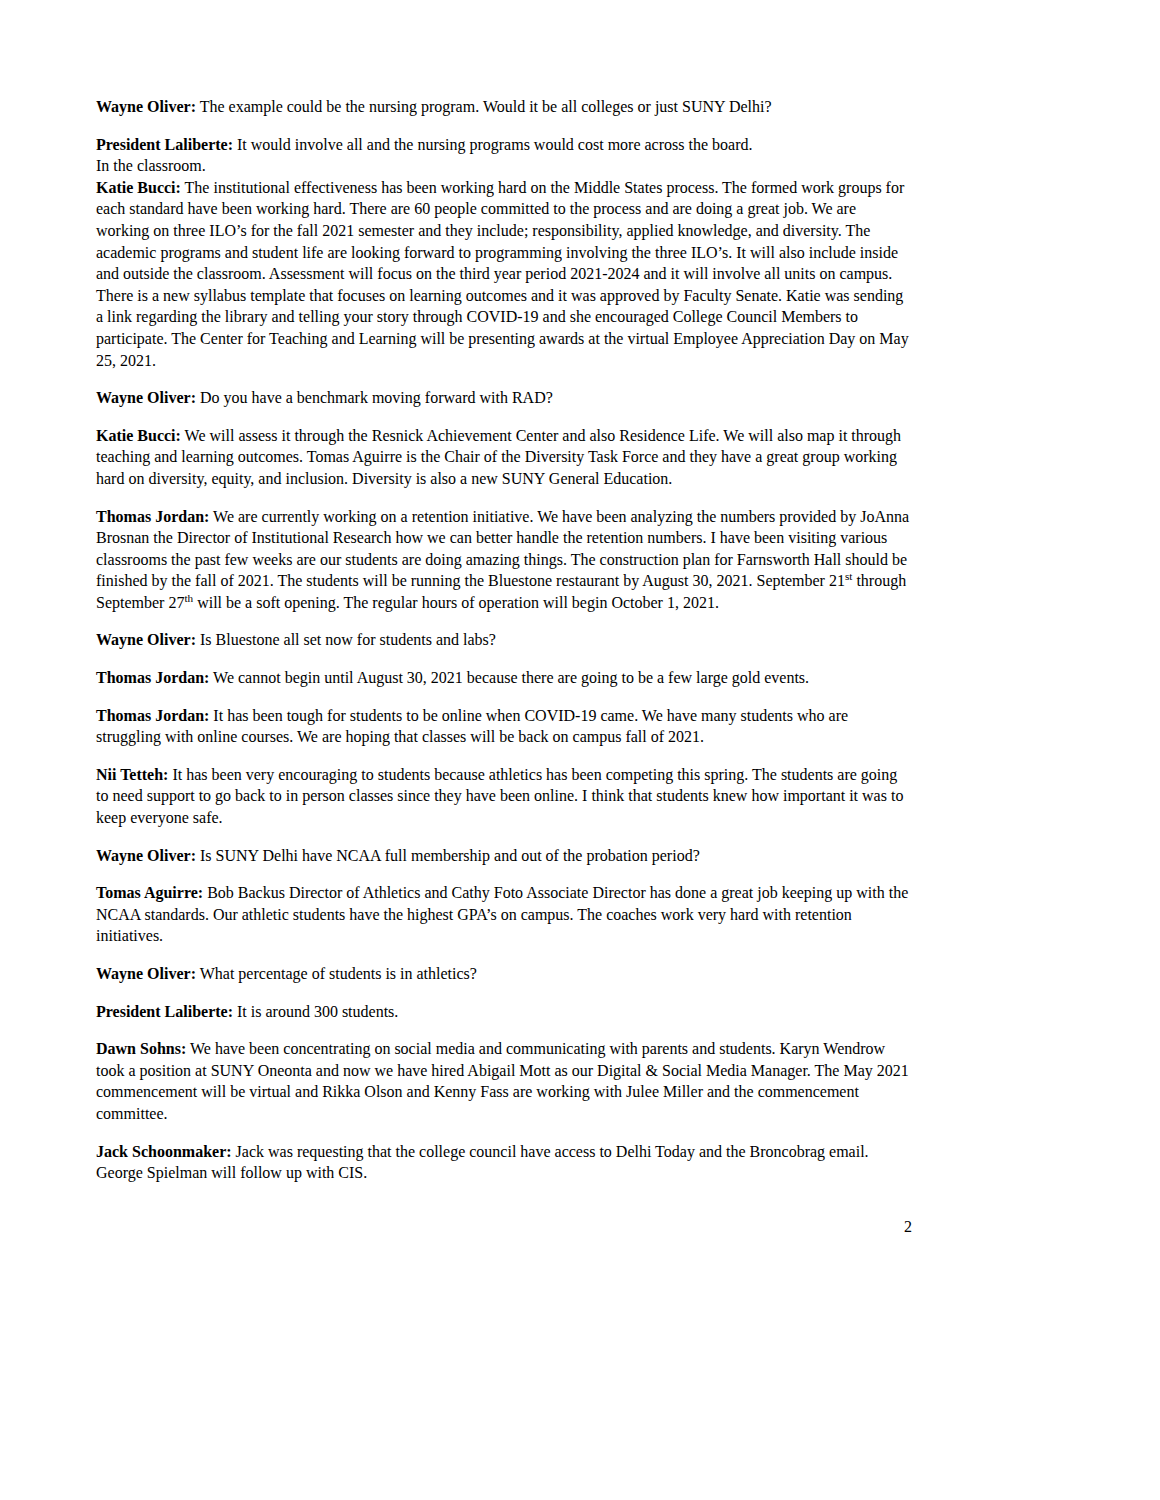Wayne Oliver: The example could be the nursing program. Would it be all colleges or just SUNY Delhi?
President Laliberte: It would involve all and the nursing programs would cost more across the board.
In the classroom.
Katie Bucci: The institutional effectiveness has been working hard on the Middle States process. The formed work groups for each standard have been working hard. There are 60 people committed to the process and are doing a great job. We are working on three ILO’s for the fall 2021 semester and they include; responsibility, applied knowledge, and diversity. The academic programs and student life are looking forward to programming involving the three ILO’s. It will also include inside and outside the classroom. Assessment will focus on the third year period 2021-2024 and it will involve all units on campus. There is a new syllabus template that focuses on learning outcomes and it was approved by Faculty Senate. Katie was sending a link regarding the library and telling your story through COVID-19 and she encouraged College Council Members to participate. The Center for Teaching and Learning will be presenting awards at the virtual Employee Appreciation Day on May 25, 2021.
Wayne Oliver: Do you have a benchmark moving forward with RAD?
Katie Bucci: We will assess it through the Resnick Achievement Center and also Residence Life. We will also map it through teaching and learning outcomes. Tomas Aguirre is the Chair of the Diversity Task Force and they have a great group working hard on diversity, equity, and inclusion. Diversity is also a new SUNY General Education.
Thomas Jordan: We are currently working on a retention initiative. We have been analyzing the numbers provided by JoAnna Brosnan the Director of Institutional Research how we can better handle the retention numbers. I have been visiting various classrooms the past few weeks are our students are doing amazing things. The construction plan for Farnsworth Hall should be finished by the fall of 2021. The students will be running the Bluestone restaurant by August 30, 2021. September 21st through September 27th will be a soft opening. The regular hours of operation will begin October 1, 2021.
Wayne Oliver: Is Bluestone all set now for students and labs?
Thomas Jordan: We cannot begin until August 30, 2021 because there are going to be a few large gold events.
Thomas Jordan: It has been tough for students to be online when COVID-19 came. We have many students who are struggling with online courses. We are hoping that classes will be back on campus fall of 2021.
Nii Tetteh: It has been very encouraging to students because athletics has been competing this spring. The students are going to need support to go back to in person classes since they have been online. I think that students knew how important it was to keep everyone safe.
Wayne Oliver: Is SUNY Delhi have NCAA full membership and out of the probation period?
Tomas Aguirre: Bob Backus Director of Athletics and Cathy Foto Associate Director has done a great job keeping up with the NCAA standards. Our athletic students have the highest GPA’s on campus. The coaches work very hard with retention initiatives.
Wayne Oliver: What percentage of students is in athletics?
President Laliberte: It is around 300 students.
Dawn Sohns: We have been concentrating on social media and communicating with parents and students. Karyn Wendrow took a position at SUNY Oneonta and now we have hired Abigail Mott as our Digital & Social Media Manager. The May 2021 commencement will be virtual and Rikka Olson and Kenny Fass are working with Julee Miller and the commencement committee.
Jack Schoonmaker: Jack was requesting that the college council have access to Delhi Today and the Broncobrag email. George Spielman will follow up with CIS.
2